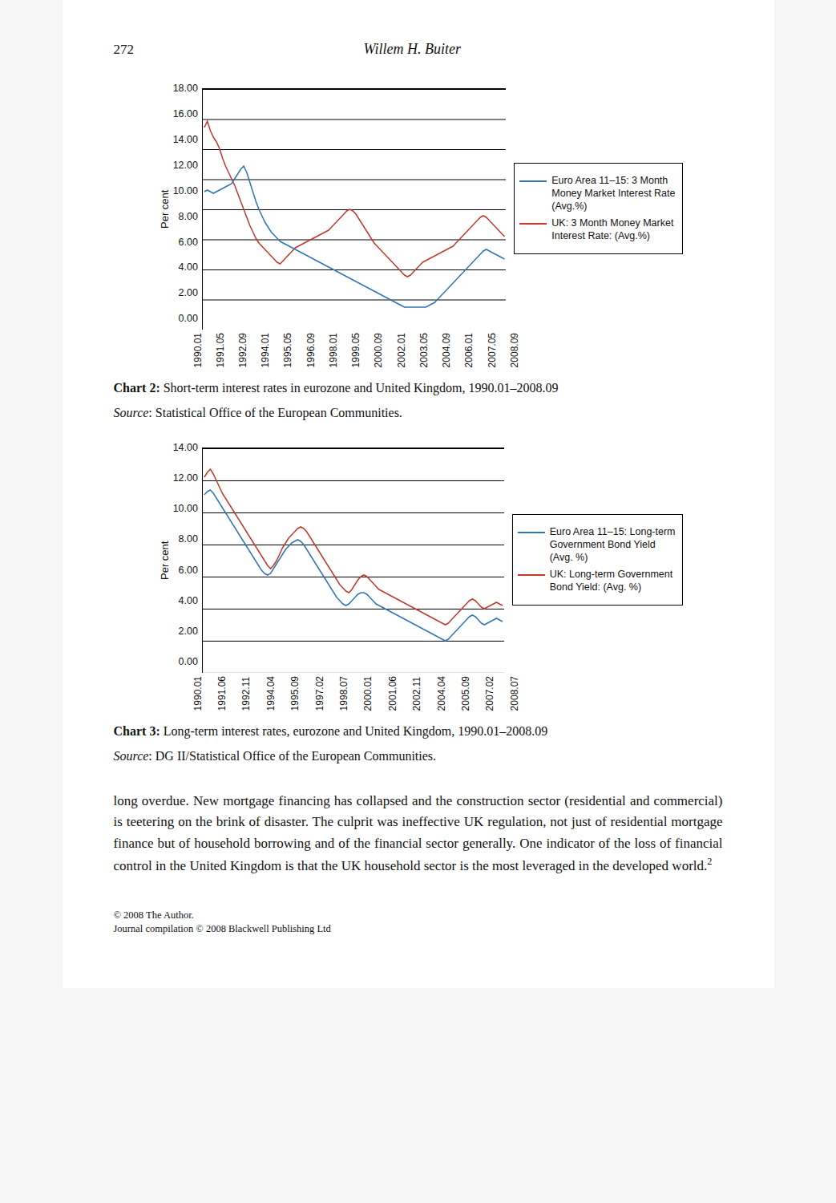272
Willem H. Buiter
Per cent
18.00 16.00 14.00 12.00 10.00 8.00 6.00 4.00 2.00 0.00
Euro Area 11–15: 3 Month
Money Market Interest Rate
(Avg.%)
UK: 3 Month Money Market
Interest Rate: (Avg.%)
1990.011991.051992.091994.011995.051996.091998.011999.052000.092002.012003.052004.092006.012007.052008.09
Chart 2: Short-term interest rates in eurozone and United Kingdom, 1990.01–2008.09 Source: Statistical Office of the European Communities.
Per cent
14.00 12.00 10.00 8.00 6.00 4.00 2.00 0.00
Euro Area 11–15: Long-term
Government Bond Yield
(Avg. %)
UK: Long-term Government
Bond Yield: (Avg. %)
1990.011991.061992.111994.041995.091997.021998.072000.012001.062002.112004.042005.092007.022008.07
Chart 3: Long-term interest rates, eurozone and United Kingdom, 1990.01–2008.09 Source: DG II/Statistical Office of the European Communities.
long overdue. New mortgage financing has collapsed and the construction sector (residential and commercial) is teetering on the brink of disaster. The culprit was ineffective UK regulation, not just of residential mortgage finance but of household borrowing and of the financial sector generally. One indicator of the loss of financial control in the United Kingdom is that the UK household sector is the most leveraged in the developed world.2
© 2008 The Author.
Journal compilation © 2008 Blackwell Publishing Ltd